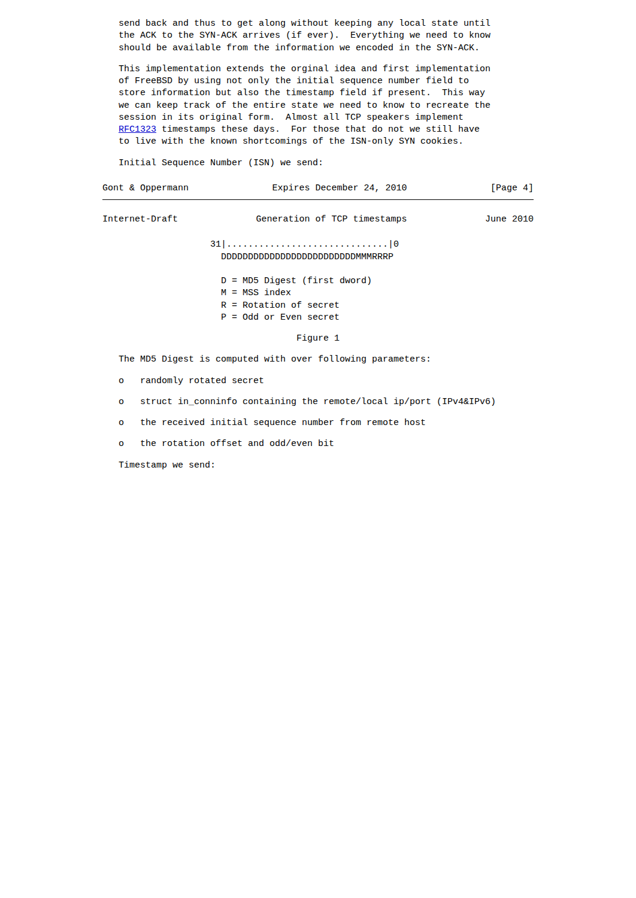send back and thus to get along without keeping any local state until the ACK to the SYN-ACK arrives (if ever). Everything we need to know should be available from the information we encoded in the SYN-ACK.
This implementation extends the orginal idea and first implementation of FreeBSD by using not only the initial sequence number field to store information but also the timestamp field if present. This way we can keep track of the entire state we need to know to recreate the session in its original form. Almost all TCP speakers implement RFC1323 timestamps these days. For those that do not we still have to live with the known shortcomings of the ISN-only SYN cookies.
Initial Sequence Number (ISN) we send:
Gont & Oppermann Expires December 24, 2010 [Page 4]
Internet-Draft Generation of TCP timestamps June 2010
                    31|..............................|0
                      DDDDDDDDDDDDDDDDDDDDDDDDDMMMRRRP

                      D = MD5 Digest (first dword)
                      M = MSS index
                      R = Rotation of secret
                      P = Odd or Even secret
Figure 1
The MD5 Digest is computed with over following parameters:
randomly rotated secret
struct in_conninfo containing the remote/local ip/port (IPv4&IPv6)
the received initial sequence number from remote host
the rotation offset and odd/even bit
Timestamp we send: